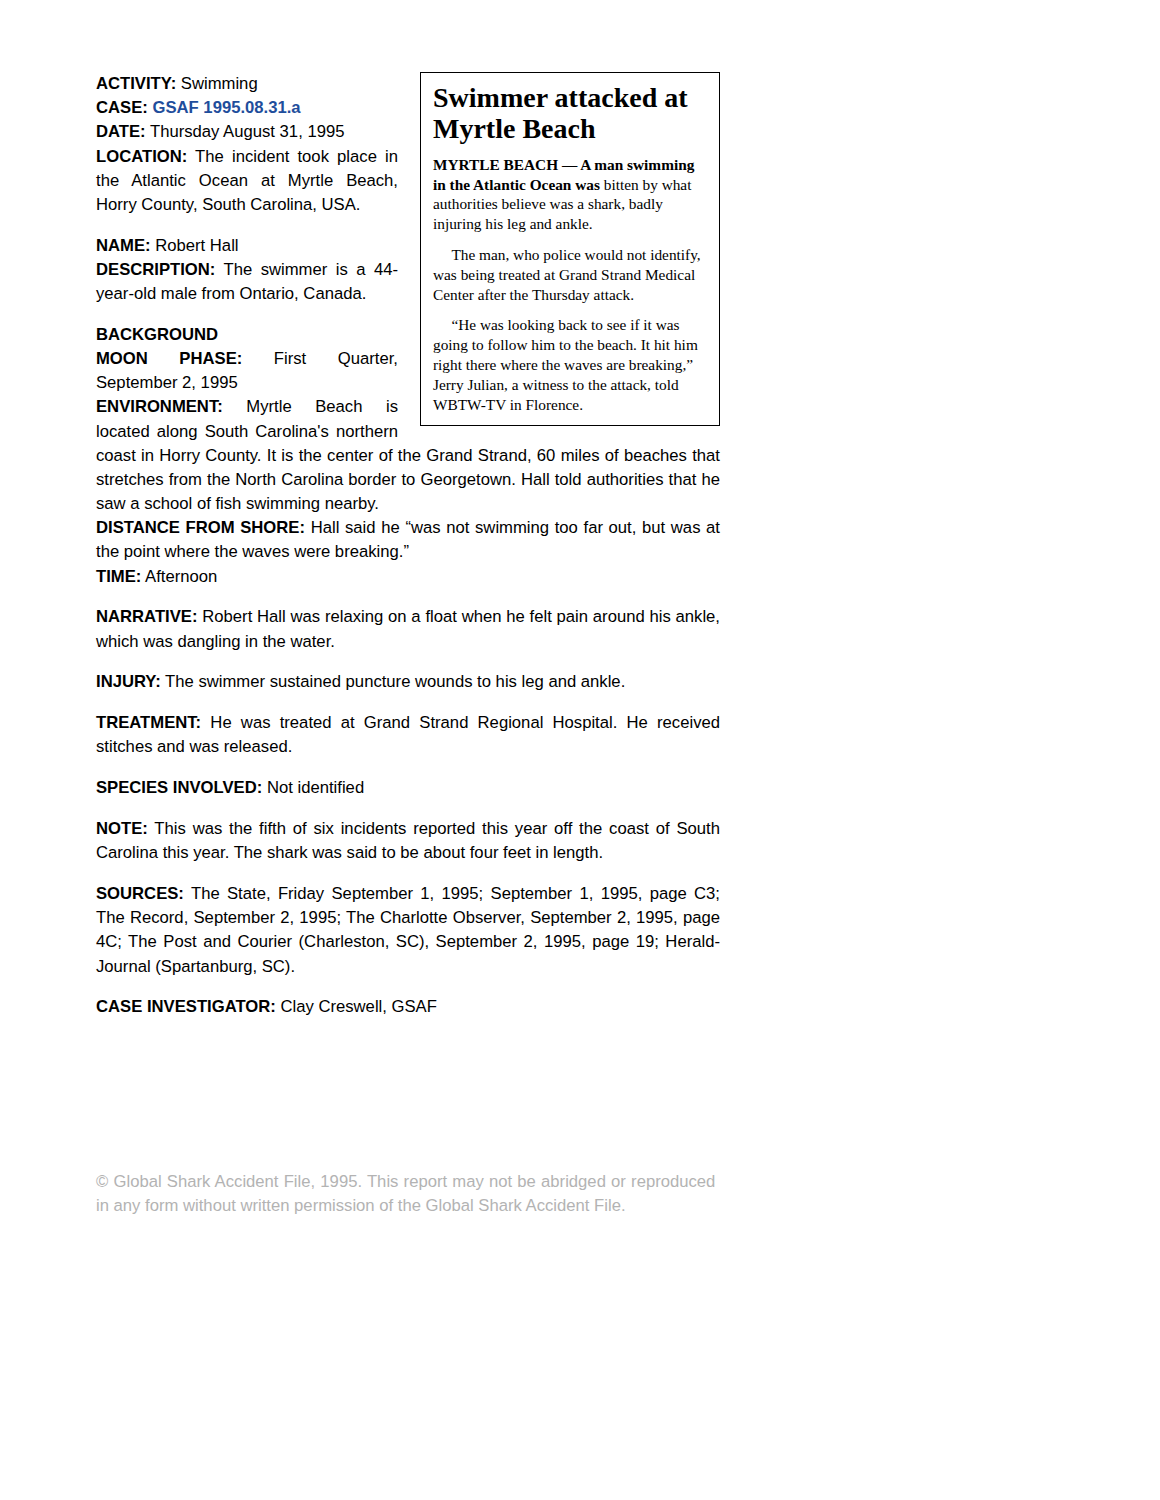Swimmer attacked at Myrtle Beach
MYRTLE BEACH — A man swimming in the Atlantic Ocean was bitten by what authorities believe was a shark, badly injuring his leg and ankle.
The man, who police would not identify, was being treated at Grand Strand Medical Center after the Thursday attack.
“He was looking back to see if it was going to follow him to the beach. It hit him right there where the waves are breaking,” Jerry Julian, a witness to the attack, told WBTW-TV in Florence.
ACTIVITY: Swimming
CASE: GSAF 1995.08.31.a
DATE: Thursday August 31, 1995
LOCATION: The incident took place in the Atlantic Ocean at Myrtle Beach, Horry County, South Carolina, USA.
NAME: Robert Hall
DESCRIPTION: The swimmer is a 44-year-old male from Ontario, Canada.
BACKGROUND
MOON PHASE: First Quarter, September 2, 1995
ENVIRONMENT: Myrtle Beach is located along South Carolina's northern coast in Horry County. It is the center of the Grand Strand, 60 miles of beaches that stretches from the North Carolina border to Georgetown. Hall told authorities that he saw a school of fish swimming nearby.
DISTANCE FROM SHORE: Hall said he “was not swimming too far out, but was at the point where the waves were breaking.”
TIME: Afternoon
NARRATIVE: Robert Hall was relaxing on a float when he felt pain around his ankle, which was dangling in the water.
INJURY: The swimmer sustained puncture wounds to his leg and ankle.
TREATMENT: He was treated at Grand Strand Regional Hospital. He received stitches and was released.
SPECIES INVOLVED: Not identified
NOTE: This was the fifth of six incidents reported this year off the coast of South Carolina this year. The shark was said to be about four feet in length.
SOURCES: The State, Friday September 1, 1995; September 1, 1995, page C3; The Record, September 2, 1995; The Charlotte Observer, September 2, 1995, page 4C; The Post and Courier (Charleston, SC), September 2, 1995, page 19; Herald-Journal (Spartanburg, SC).
CASE INVESTIGATOR: Clay Creswell, GSAF
© Global Shark Accident File, 1995. This report may not be abridged or reproduced in any form without written permission of the Global Shark Accident File.